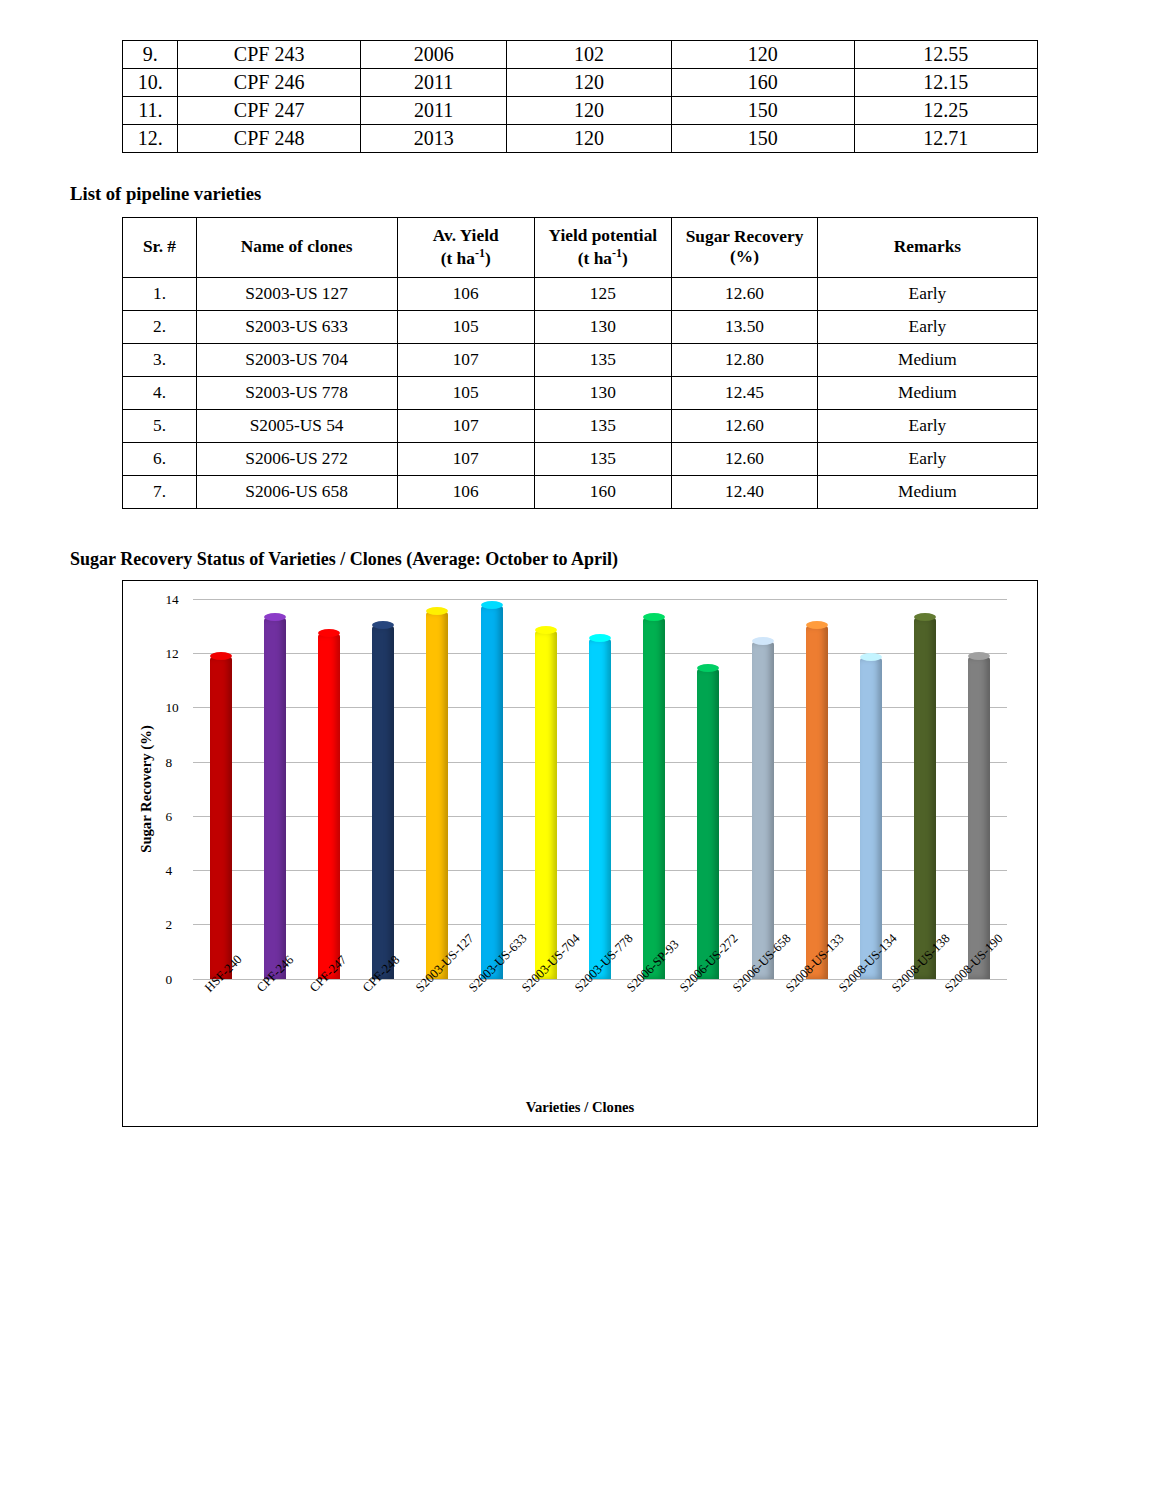| 9. | CPF 243 | 2006 | 102 | 120 | 12.55 |
| 10. | CPF 246 | 2011 | 120 | 160 | 12.15 |
| 11. | CPF 247 | 2011 | 120 | 150 | 12.25 |
| 12. | CPF 248 | 2013 | 120 | 150 | 12.71 |
List of pipeline varieties
| Sr. # | Name of clones | Av. Yield (t ha -1 ) | Yield potential (t ha -1 ) | Sugar Recovery (%) | Remarks |
| --- | --- | --- | --- | --- | --- |
| 1. | S2003-US 127 | 106 | 125 | 12.60 | Early |
| 2. | S2003-US 633 | 105 | 130 | 13.50 | Early |
| 3. | S2003-US 704 | 107 | 135 | 12.80 | Medium |
| 4. | S2003-US 778 | 105 | 130 | 12.45 | Medium |
| 5. | S2005-US 54 | 107 | 135 | 12.60 | Early |
| 6. | S2006-US 272 | 107 | 135 | 12.60 | Early |
| 7. | S2006-US 658 | 106 | 160 | 12.40 | Medium |
Sugar Recovery Status of Varieties / Clones (Average: October to April)
Sugar Recovery (%)
14
12
10
8
6
4
2
0
HSF-240 CPF-246 CPF-247 CPF-248 S2003-US-127 S2003-US-633 S2003-US-704 S2003-US-778 S2006-SP-93 S2006-US-272 S2006-US-658 S2008-US-133 S2008-US-134 S2008-US-138 S2008-US-190
Varieties / Clones